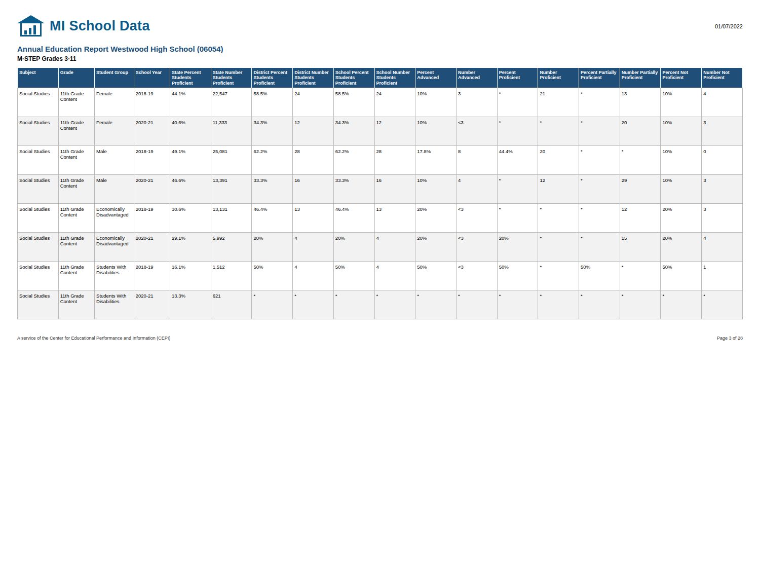MI School Data
01/07/2022
Annual Education Report Westwood High School (06054)
M-STEP Grades 3-11
| Subject | Grade | Student Group | School Year | State Percent Students Proficient | State Number Students Proficient | District Percent Students Proficient | District Number Students Proficient | School Percent Students Proficient | School Number Students Proficient | Percent Advanced | Number Advanced | Percent Proficient | Number Proficient | Percent Partially Proficient | Number Partially Proficient | Percent Not Proficient | Number Not Proficient |
| --- | --- | --- | --- | --- | --- | --- | --- | --- | --- | --- | --- | --- | --- | --- | --- | --- | --- |
| Social Studies | 11th Grade Content | Female | 2018-19 | 44.1% | 22,547 | 58.5% | 24 | 58.5% | 24 | 10% | 3 | * | 21 | * | 13 | 10% | 4 |
| Social Studies | 11th Grade Content | Female | 2020-21 | 40.6% | 11,333 | 34.3% | 12 | 34.3% | 12 | 10% | <3 | * | * | * | 20 | 10% | 3 |
| Social Studies | 11th Grade Content | Male | 2018-19 | 49.1% | 25,081 | 62.2% | 28 | 62.2% | 28 | 17.8% | 8 | 44.4% | 20 | * | * | 10% | 0 |
| Social Studies | 11th Grade Content | Male | 2020-21 | 46.6% | 13,391 | 33.3% | 16 | 33.3% | 16 | 10% | 4 | * | 12 | * | 29 | 10% | 3 |
| Social Studies | 11th Grade Content | Economically Disadvantaged | 2018-19 | 30.6% | 13,131 | 46.4% | 13 | 46.4% | 13 | 20% | <3 | * | * | * | 12 | 20% | 3 |
| Social Studies | 11th Grade Content | Economically Disadvantaged | 2020-21 | 29.1% | 5,992 | 20% | 4 | 20% | 4 | 20% | <3 | 20% | * | * | 15 | 20% | 4 |
| Social Studies | 11th Grade Content | Students With Disabilities | 2018-19 | 16.1% | 1,512 | 50% | 4 | 50% | 4 | 50% | <3 | 50% | * | 50% | * | 50% | 1 |
| Social Studies | 11th Grade Content | Students With Disabilities | 2020-21 | 13.3% | 621 | * | * | * | * | * | * | * | * | * | * | * | * |
A service of the Center for Educational Performance and Information (CEPI)
Page 3 of 28